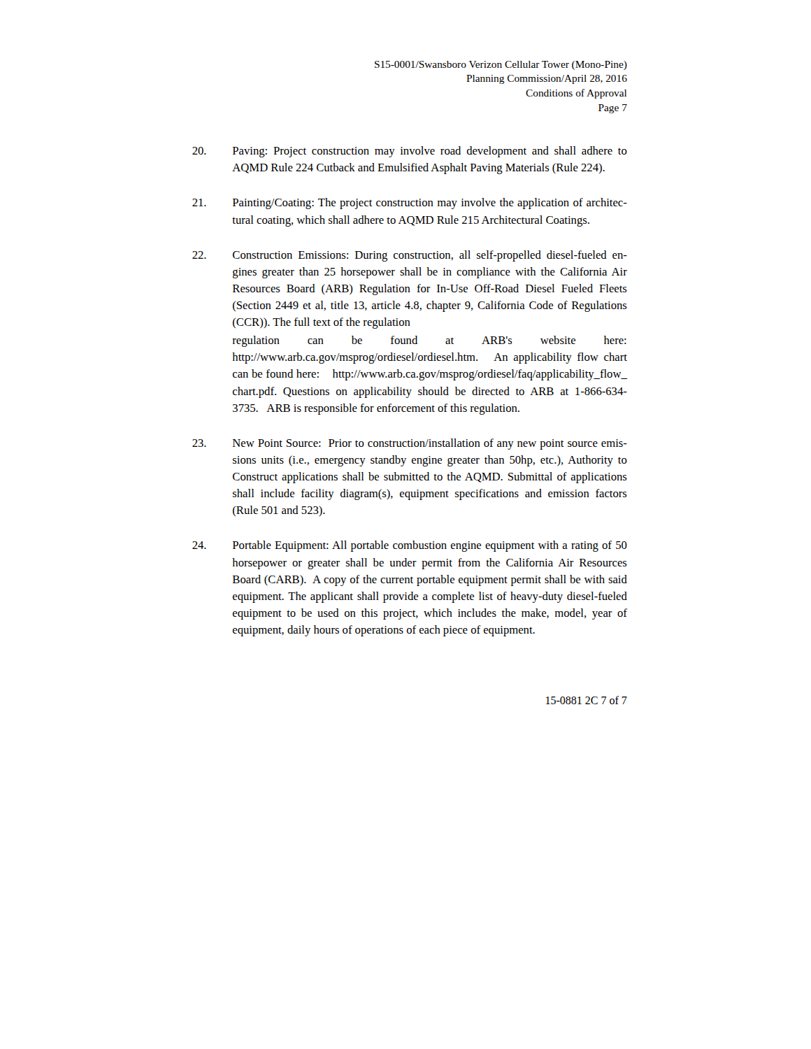S15-0001/Swansboro Verizon Cellular Tower (Mono-Pine)
Planning Commission/April 28, 2016
Conditions of Approval
Page 7
20.
Paving: Project construction may involve road development and shall adhere to AQMD Rule 224 Cutback and Emulsified Asphalt Paving Materials (Rule 224).
21.
Painting/Coating: The project construction may involve the application of architectural coating, which shall adhere to AQMD Rule 215 Architectural Coatings.
22.
Construction Emissions: During construction, all self-propelled diesel-fueled engines greater than 25 horsepower shall be in compliance with the California Air Resources Board (ARB) Regulation for In-Use Off-Road Diesel Fueled Fleets (Section 2449 et al, title 13, article 4.8, chapter 9, California Code of Regulations (CCR)). The full text of the regulation regulation can be found at ARB's website here: http://www.arb.ca.gov/msprog/ordiesel/ordiesel.htm. An applicability flow chart can be found here: http://www.arb.ca.gov/msprog/ordiesel/faq/applicability_flow_chart.pdf. Questions on applicability should be directed to ARB at 1-866-634-3735. ARB is responsible for enforcement of this regulation.
23.
New Point Source: Prior to construction/installation of any new point source emissions units (i.e., emergency standby engine greater than 50hp, etc.), Authority to Construct applications shall be submitted to the AQMD. Submittal of applications shall include facility diagram(s), equipment specifications and emission factors (Rule 501 and 523).
24.
Portable Equipment: All portable combustion engine equipment with a rating of 50 horsepower or greater shall be under permit from the California Air Resources Board (CARB). A copy of the current portable equipment permit shall be with said equipment. The applicant shall provide a complete list of heavy-duty diesel-fueled equipment to be used on this project, which includes the make, model, year of equipment, daily hours of operations of each piece of equipment.
15-0881 2C 7 of 7